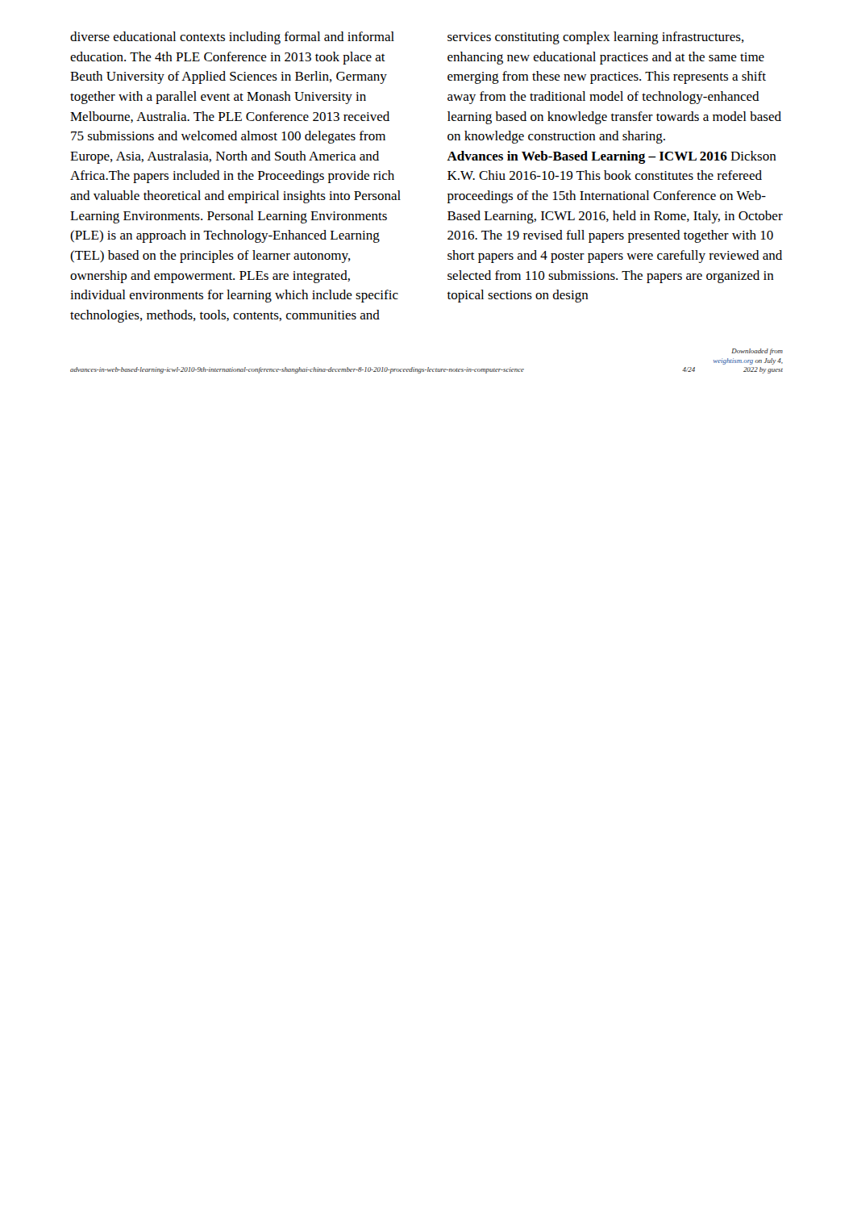diverse educational contexts including formal and informal education. The 4th PLE Conference in 2013 took place at Beuth University of Applied Sciences in Berlin, Germany together with a parallel event at Monash University in Melbourne, Australia. The PLE Conference 2013 received 75 submissions and welcomed almost 100 delegates from Europe, Asia, Australasia, North and South America and Africa.The papers included in the Proceedings provide rich and valuable theoretical and empirical insights into Personal Learning Environments. Personal Learning Environments (PLE) is an approach in Technology-Enhanced Learning (TEL) based on the principles of learner autonomy, ownership and empowerment. PLEs are integrated, individual environments for learning which include specific technologies, methods, tools, contents, communities and services constituting complex learning infrastructures, enhancing new educational practices and at the same time emerging from these new practices. This represents a shift away from the traditional model of technology-enhanced learning based on knowledge transfer towards a model based on knowledge construction and sharing.
Advances in Web-Based Learning – ICWL 2016
Dickson K.W. Chiu 2016-10-19 This book constitutes the refereed proceedings of the 15th International Conference on Web-Based Learning, ICWL 2016, held in Rome, Italy, in October 2016. The 19 revised full papers presented together with 10 short papers and 4 poster papers were carefully reviewed and selected from 110 submissions. The papers are organized in topical sections on design
advances-in-web-based-learning-icwl-2010-9th-international-conference-shanghai-china-december-8-10-2010-proceedings-lecture-notes-in-computer-science
4/24
Downloaded from weightism.org on July 4,
2022 by guest